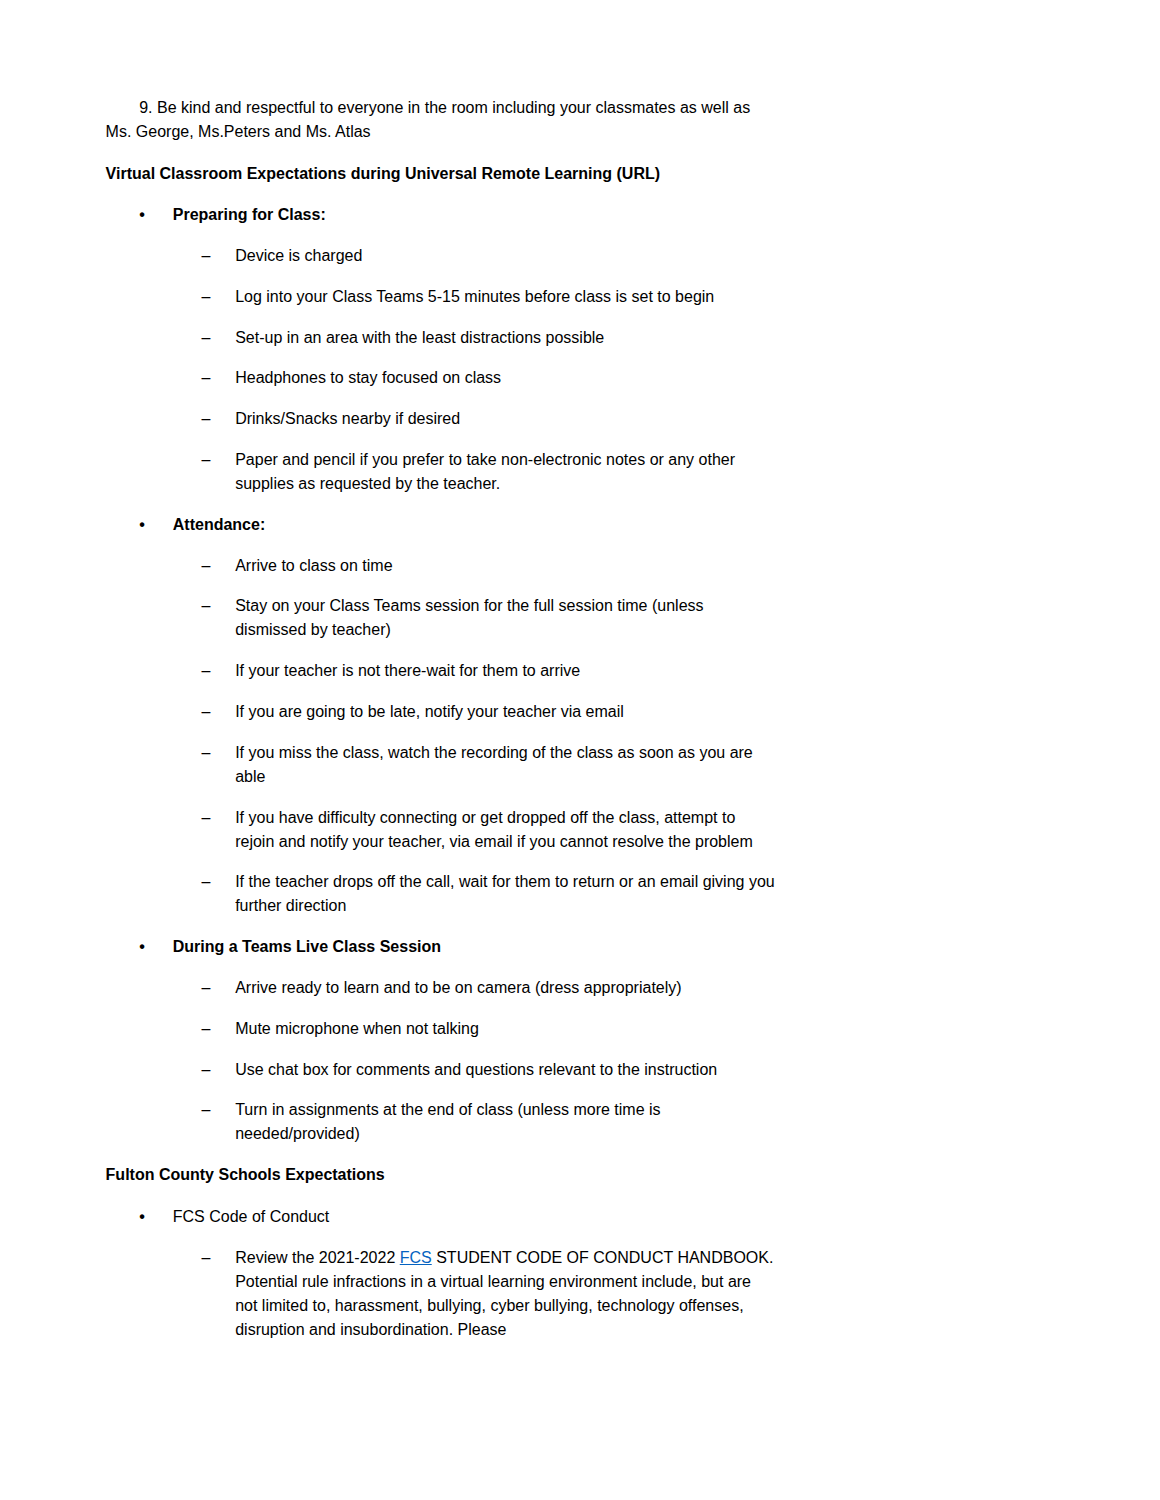9. Be kind and respectful to everyone in the room including your classmates as well as Ms. George, Ms.Peters and Ms. Atlas
Virtual Classroom Expectations during Universal Remote Learning (URL)
Preparing for Class:
Device is charged
Log into your Class Teams 5-15 minutes before class is set to begin
Set-up in an area with the least distractions possible
Headphones to stay focused on class
Drinks/Snacks nearby if desired
Paper and pencil if you prefer to take non-electronic notes or any other supplies as requested by the teacher.
Attendance:
Arrive to class on time
Stay on your Class Teams session for the full session time (unless dismissed by teacher)
If your teacher is not there-wait for them to arrive
If you are going to be late, notify your teacher via email
If you miss the class, watch the recording of the class as soon as you are able
If you have difficulty connecting or get dropped off the class, attempt to rejoin and notify your teacher, via email if you cannot resolve the problem
If the teacher drops off the call, wait for them to return or an email giving you further direction
During a Teams Live Class Session
Arrive ready to learn and to be on camera (dress appropriately)
Mute microphone when not talking
Use chat box for comments and questions relevant to the instruction
Turn in assignments at the end of class (unless more time is needed/provided)
Fulton County Schools Expectations
FCS Code of Conduct
Review the 2021-2022 FCS STUDENT CODE OF CONDUCT HANDBOOK. Potential rule infractions in a virtual learning environment include, but are not limited to, harassment, bullying, cyber bullying, technology offenses, disruption and insubordination. Please